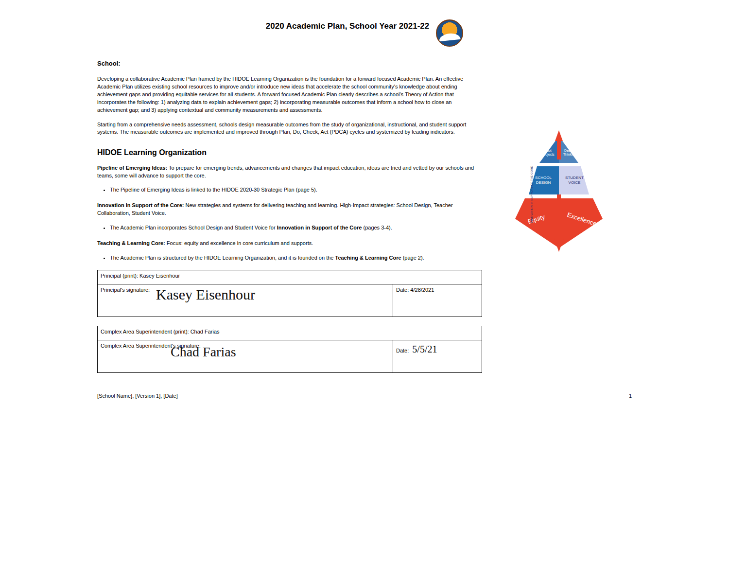2020 Academic Plan, School Year 2021-22
Pilot Projects Design Thinking SCHOOL DESIGN STUDENT VOICE Equity Excellence INNOVATION IN SUPPORT OF THE CORE
School:
Developing a collaborative Academic Plan framed by the HIDOE Learning Organization is the foundation for a forward focused Academic Plan. An effective Academic Plan utilizes existing school resources to improve and/or introduce new ideas that accelerate the school community's knowledge about ending achievement gaps and providing equitable services for all students. A forward focused Academic Plan clearly describes a school's Theory of Action that incorporates the following: 1) analyzing data to explain achievement gaps; 2) incorporating measurable outcomes that inform a school how to close an achievement gap; and 3) applying contextual and community measurements and assessments.
Starting from a comprehensive needs assessment, schools design measurable outcomes from the study of organizational, instructional, and student support systems. The measurable outcomes are implemented and improved through Plan, Do, Check, Act (PDCA) cycles and systemized by leading indicators.
HIDOE Learning Organization
Pipeline of Emerging Ideas: To prepare for emerging trends, advancements and changes that impact education, ideas are tried and vetted by our schools and teams, some will advance to support the core.
The Pipeline of Emerging Ideas is linked to the HIDOE 2020-30 Strategic Plan (page 5).
Innovation in Support of the Core: New strategies and systems for delivering teaching and learning. High-Impact strategies: School Design, Teacher Collaboration, Student Voice.
The Academic Plan incorporates School Design and Student Voice for Innovation in Support of the Core (pages 3-4).
Teaching & Learning Core: Focus: equity and excellence in core curriculum and supports.
The Academic Plan is structured by the HIDOE Learning Organization, and it is founded on the Teaching & Learning Core (page 2).
| Principal (print): Kasey Eisenhour |
| Principal's signature: Kasey Eisenhour | Date: 4/28/2021 |
| Complex Area Superintendent (print): Chad Farias |
| Complex Area Superintendent's signature: Chad Farias | Date: 5/5/21 |
[School Name], [Version 1], [Date] 1